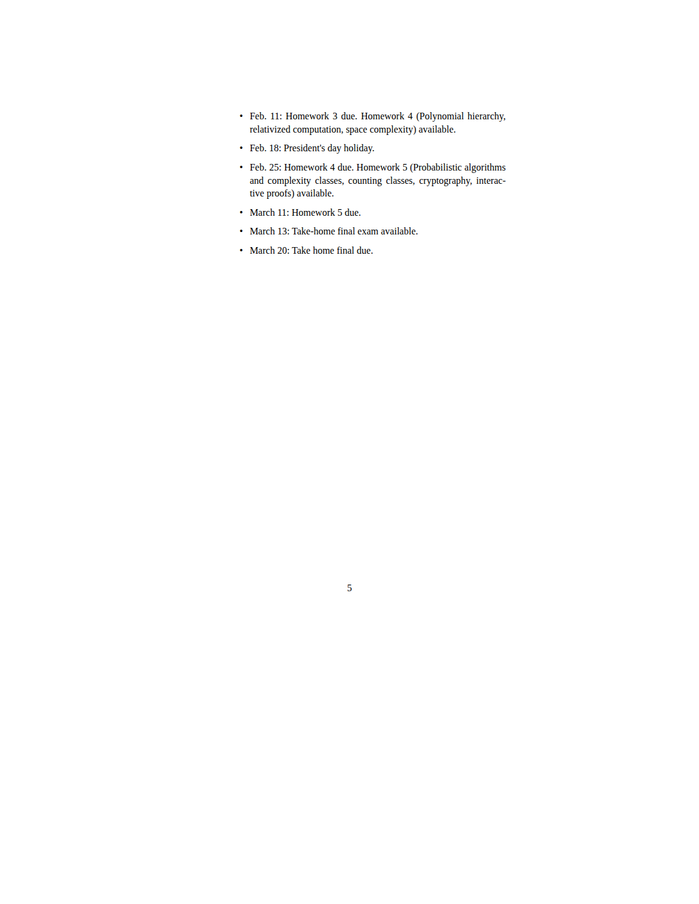Feb. 11: Homework 3 due. Homework 4 (Polynomial hierarchy, relativized computation, space complexity) available.
Feb. 18: President's day holiday.
Feb. 25: Homework 4 due. Homework 5 (Probabilistic algorithms and complexity classes, counting classes, cryptography, interactive proofs) available.
March 11: Homework 5 due.
March 13: Take-home final exam available.
March 20: Take home final due.
5